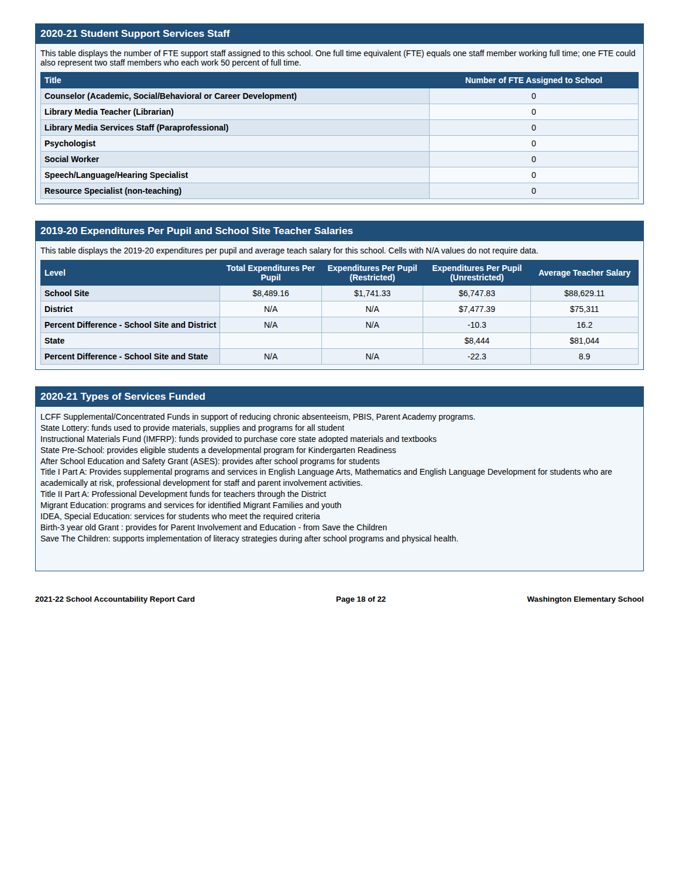2020-21 Student Support Services Staff
This table displays the number of FTE support staff assigned to this school. One full time equivalent (FTE) equals one staff member working full time; one FTE could also represent two staff members who each work 50 percent of full time.
| Title | Number of FTE Assigned to School |
| --- | --- |
| Counselor (Academic, Social/Behavioral or Career Development) | 0 |
| Library Media Teacher (Librarian) | 0 |
| Library Media Services Staff (Paraprofessional) | 0 |
| Psychologist | 0 |
| Social Worker | 0 |
| Speech/Language/Hearing Specialist | 0 |
| Resource Specialist (non-teaching) | 0 |
2019-20 Expenditures Per Pupil and School Site Teacher Salaries
This table displays the 2019-20 expenditures per pupil and average teach salary for this school. Cells with N/A values do not require data.
| Level | Total Expenditures Per Pupil | Expenditures Per Pupil (Restricted) | Expenditures Per Pupil (Unrestricted) | Average Teacher Salary |
| --- | --- | --- | --- | --- |
| School Site | $8,489.16 | $1,741.33 | $6,747.83 | $88,629.11 |
| District | N/A | N/A | $7,477.39 | $75,311 |
| Percent Difference - School Site and District | N/A | N/A | -10.3 | 16.2 |
| State | | | $8,444 | $81,044 |
| Percent Difference - School Site and State | N/A | N/A | -22.3 | 8.9 |
2020-21 Types of Services Funded
LCFF Supplemental/Concentrated Funds in support of reducing chronic absenteeism, PBIS, Parent Academy programs.
State Lottery: funds used to provide materials, supplies and programs for all student
Instructional Materials Fund (IMFRP): funds provided to purchase core state adopted materials and textbooks
State Pre-School: provides eligible students a developmental program for Kindergarten Readiness
After School Education and Safety Grant (ASES): provides after school programs for students
Title I Part A: Provides supplemental programs and services in English Language Arts, Mathematics and English Language Development for students who are academically at risk, professional development for staff and parent involvement activities.
Title II Part A: Professional Development funds for teachers through the District
Migrant Education: programs and services for identified Migrant Families and youth
IDEA, Special Education: services for students who meet the required criteria
Birth-3 year old Grant : provides for Parent Involvement and Education - from Save the Children
Save The Children: supports implementation of literacy strategies during after school programs and physical health.
2021-22 School Accountability Report Card
Page 18 of 22
Washington Elementary School